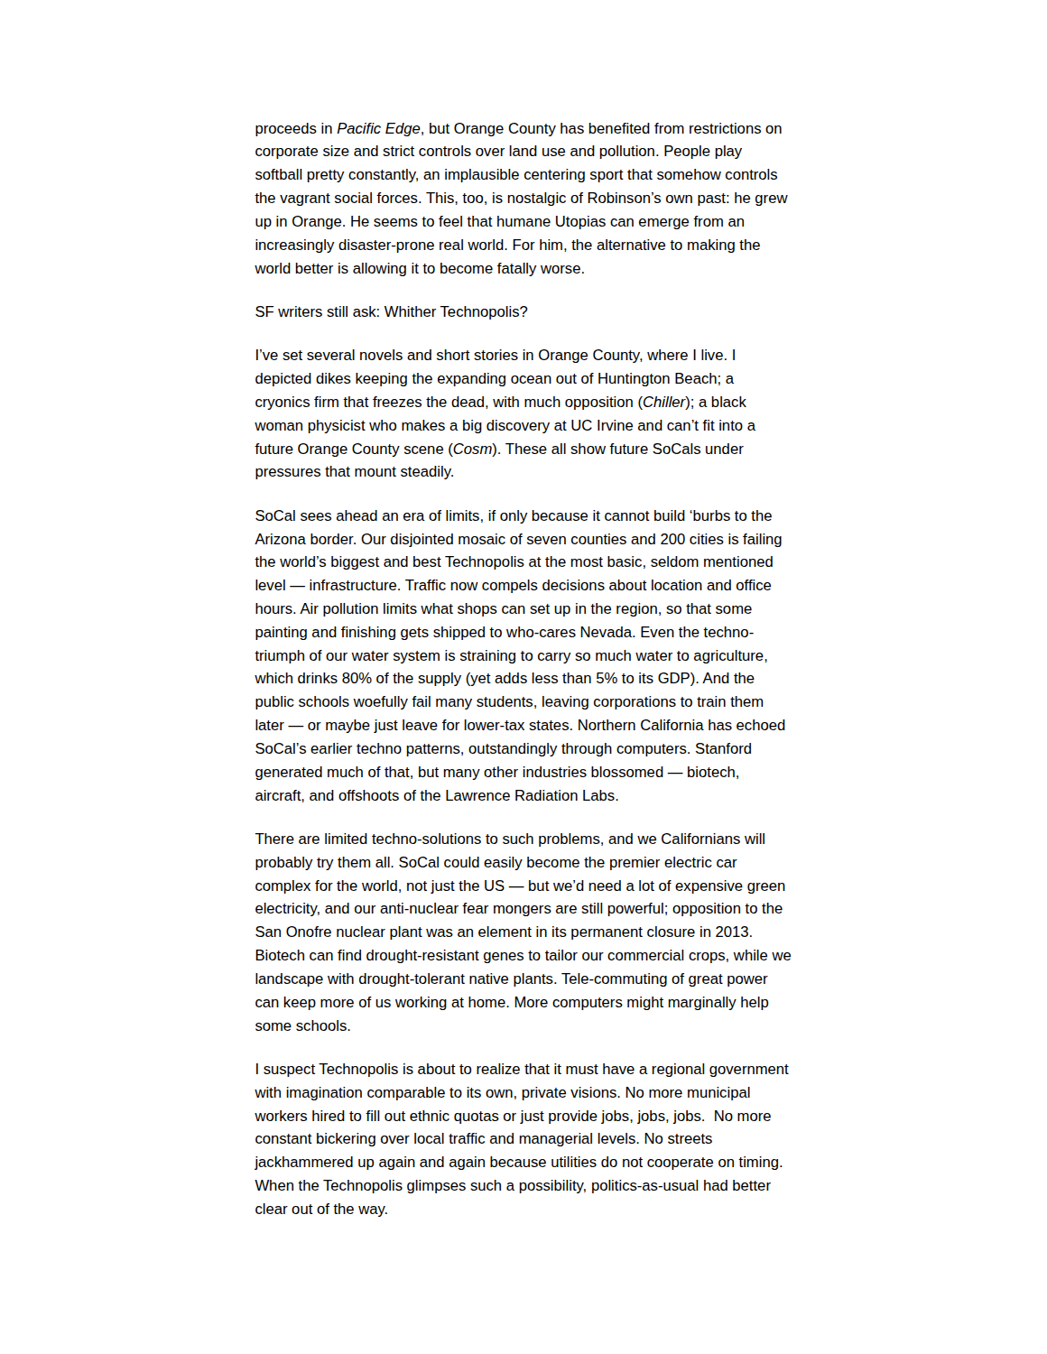proceeds in Pacific Edge, but Orange County has benefited from restrictions on corporate size and strict controls over land use and pollution. People play softball pretty constantly, an implausible centering sport that somehow controls the vagrant social forces. This, too, is nostalgic of Robinson’s own past: he grew up in Orange. He seems to feel that humane Utopias can emerge from an increasingly disaster-prone real world. For him, the alternative to making the world better is allowing it to become fatally worse.
SF writers still ask: Whither Technopolis?
I’ve set several novels and short stories in Orange County, where I live. I depicted dikes keeping the expanding ocean out of Huntington Beach; a cryonics firm that freezes the dead, with much opposition (Chiller); a black woman physicist who makes a big discovery at UC Irvine and can’t fit into a future Orange County scene (Cosm). These all show future SoCals under pressures that mount steadily.
SoCal sees ahead an era of limits, if only because it cannot build ‘burbs to the Arizona border. Our disjointed mosaic of seven counties and 200 cities is failing the world’s biggest and best Technopolis at the most basic, seldom mentioned level — infrastructure. Traffic now compels decisions about location and office hours. Air pollution limits what shops can set up in the region, so that some painting and finishing gets shipped to who-cares Nevada. Even the techno-triumph of our water system is straining to carry so much water to agriculture, which drinks 80% of the supply (yet adds less than 5% to its GDP). And the public schools woefully fail many students, leaving corporations to train them later — or maybe just leave for lower-tax states. Northern California has echoed SoCal’s earlier techno patterns, outstandingly through computers. Stanford generated much of that, but many other industries blossomed — biotech, aircraft, and offshoots of the Lawrence Radiation Labs.
There are limited techno-solutions to such problems, and we Californians will probably try them all. SoCal could easily become the premier electric car complex for the world, not just the US — but we’d need a lot of expensive green electricity, and our anti-nuclear fear mongers are still powerful; opposition to the San Onofre nuclear plant was an element in its permanent closure in 2013. Biotech can find drought-resistant genes to tailor our commercial crops, while we landscape with drought-tolerant native plants. Tele-commuting of great power can keep more of us working at home. More computers might marginally help some schools.
I suspect Technopolis is about to realize that it must have a regional government with imagination comparable to its own, private visions. No more municipal workers hired to fill out ethnic quotas or just provide jobs, jobs, jobs. No more constant bickering over local traffic and managerial levels. No streets jackhammered up again and again because utilities do not cooperate on timing.
When the Technopolis glimpses such a possibility, politics-as-usual had better clear out of the way.